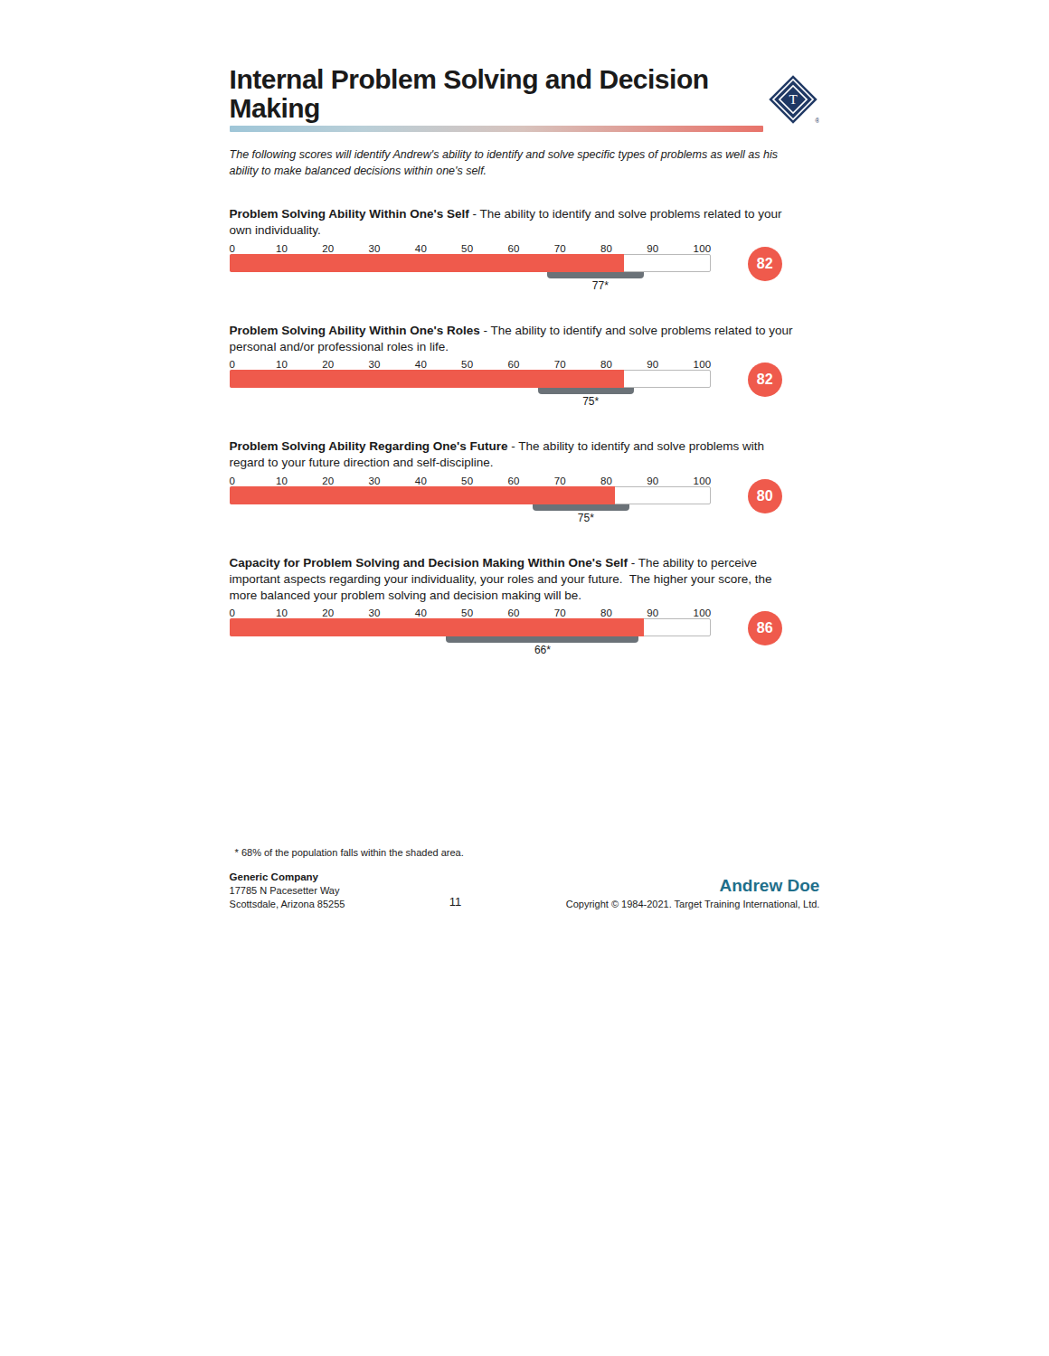Internal Problem Solving and Decision Making
T ®
The following scores will identify Andrew's ability to identify and solve specific types of problems as well as his ability to make balanced decisions within one's self.
Problem Solving Ability Within One's Self - The ability to identify and solve problems related to your own individuality.
0102030405060708090100
82
77*
Problem Solving Ability Within One's Roles - The ability to identify and solve problems related to your personal and/or professional roles in life.
0102030405060708090100
82
75*
Problem Solving Ability Regarding One's Future - The ability to identify and solve problems with regard to your future direction and self-discipline.
0102030405060708090100
80
75*
Capacity for Problem Solving and Decision Making Within One's Self - The ability to perceive important aspects regarding your individuality, your roles and your future. The higher your score, the more balanced your problem solving and decision making will be.
0102030405060708090100
86
66*
* 68% of the population falls within the shaded area.
Generic Company
17785 N Pacesetter Way
Scottsdale, Arizona 85255
11
Andrew Doe
Copyright © 1984-2021. Target Training International, Ltd.